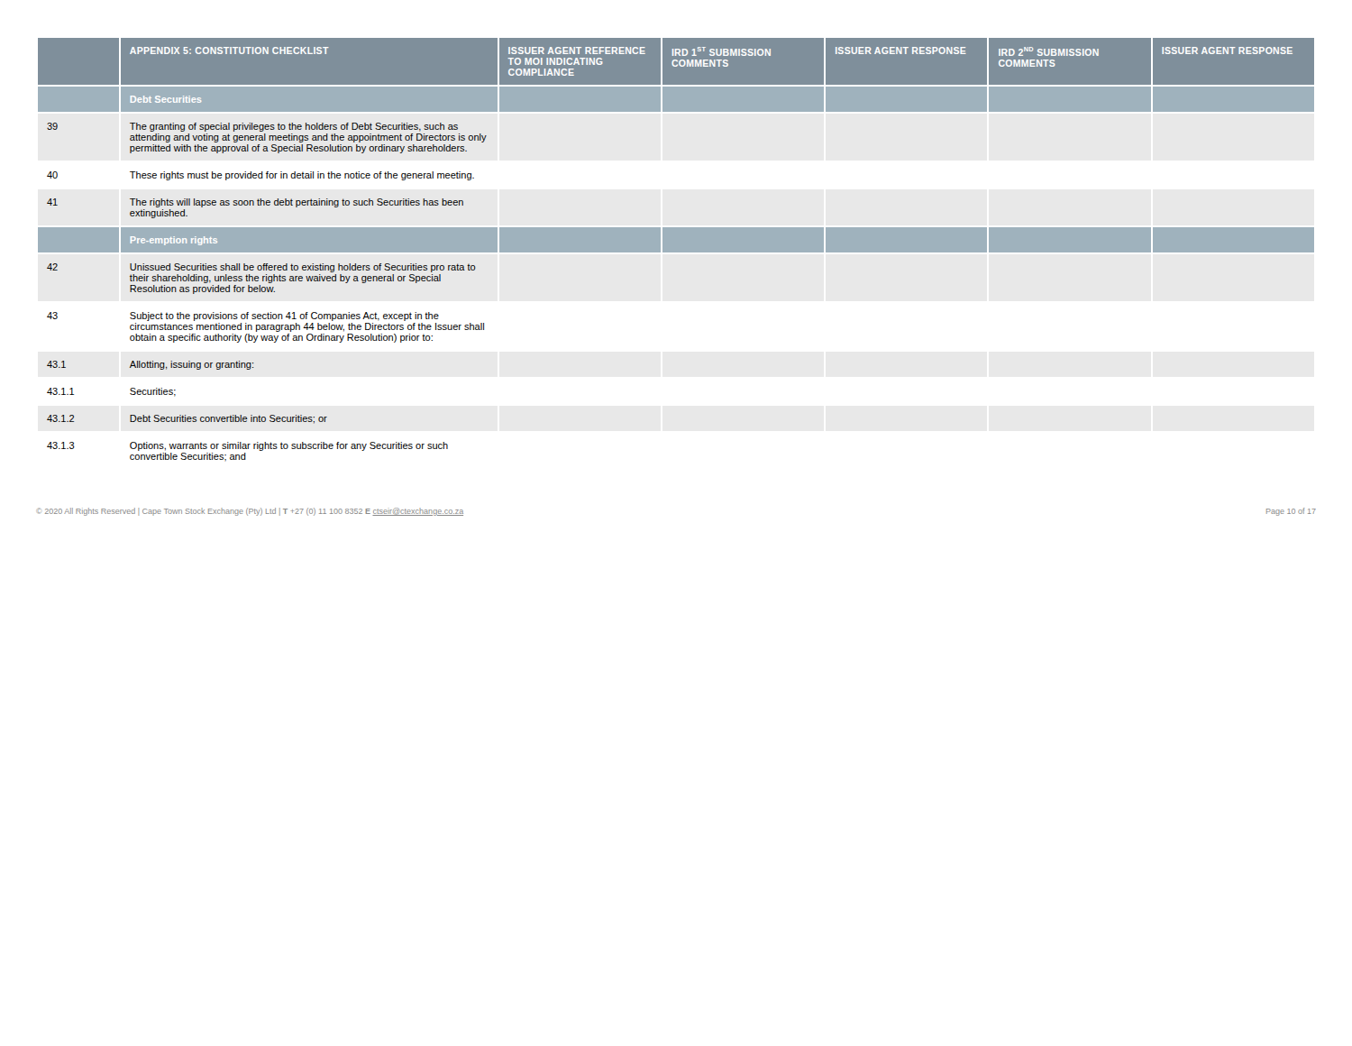| | Appendix 5: Constitution Checklist | Issuer Agent reference to MOI indicating compliance | IRD 1 st submission comments | Issuer Agent response | IRD 2 nd submission comments | Issuer Agent response |
| --- | --- | --- | --- | --- | --- | --- |
| | Debt Securities | | | | | |
| 39 | The granting of special privileges to the holders of Debt Securities, such as attending and voting at general meetings and the appointment of Directors is only permitted with the approval of a Special Resolution by ordinary shareholders. | | | | | |
| 40 | These rights must be provided for in detail in the notice of the general meeting. | | | | | |
| 41 | The rights will lapse as soon the debt pertaining to such Securities has been extinguished. | | | | | |
| | Pre-emption rights | | | | | |
| 42 | Unissued Securities shall be offered to existing holders of Securities pro rata to their shareholding, unless the rights are waived by a general or Special Resolution as provided for below. | | | | | |
| 43 | Subject to the provisions of section 41 of Companies Act, except in the circumstances mentioned in paragraph 44 below, the Directors of the Issuer shall obtain a specific authority (by way of an Ordinary Resolution) prior to: | | | | | |
| 43.1 | Allotting, issuing or granting: | | | | | |
| 43.1.1 | Securities; | | | | | |
| 43.1.2 | Debt Securities convertible into Securities; or | | | | | |
| 43.1.3 | Options, warrants or similar rights to subscribe for any Securities or such convertible Securities; and | | | | | |
© 2020 All Rights Reserved | Cape Town Stock Exchange (Pty) Ltd | T +27 (0) 11 100 8352 E ctseir@ctexchange.co.za
Page 10 of 17